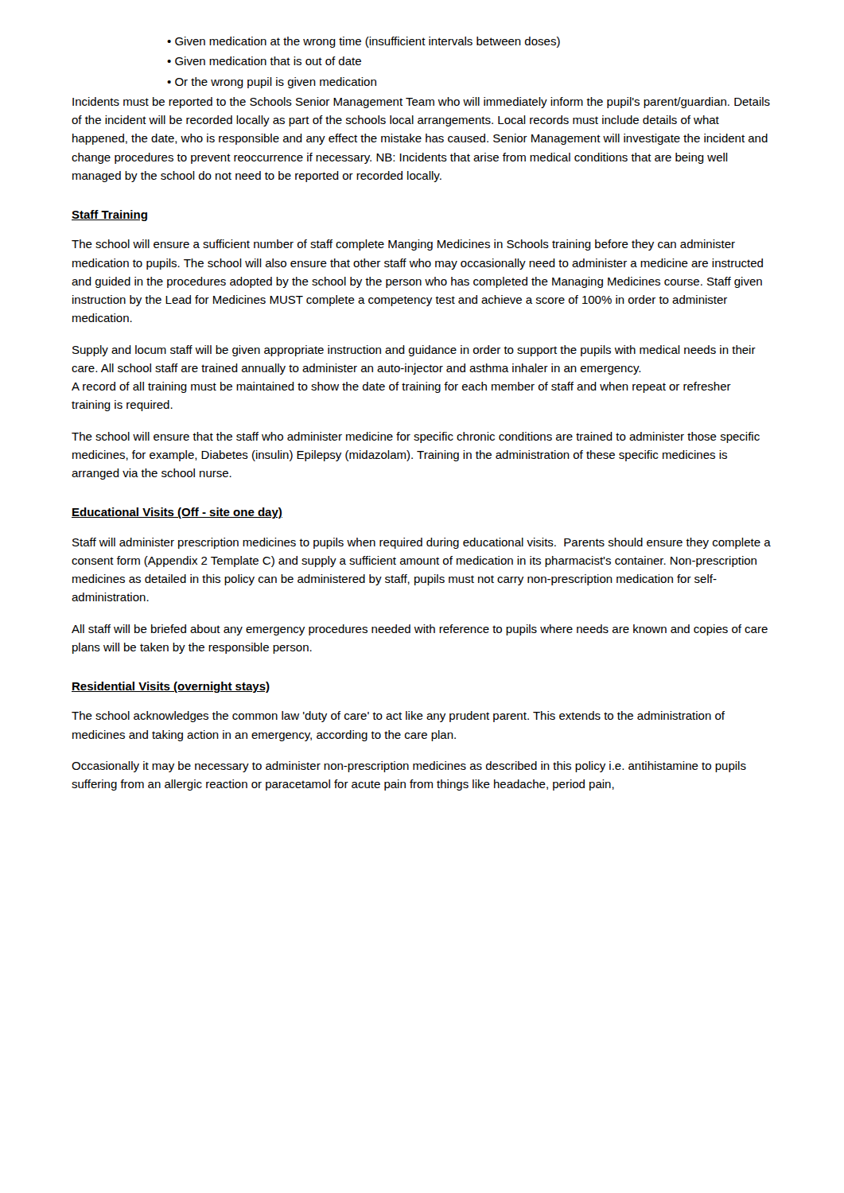Given medication at the wrong time (insufficient intervals between doses)
Given medication that is out of date
Or the wrong pupil is given medication
Incidents must be reported to the Schools Senior Management Team who will immediately inform the pupil's parent/guardian. Details of the incident will be recorded locally as part of the schools local arrangements. Local records must include details of what happened, the date, who is responsible and any effect the mistake has caused. Senior Management will investigate the incident and change procedures to prevent reoccurrence if necessary. NB: Incidents that arise from medical conditions that are being well managed by the school do not need to be reported or recorded locally.
Staff Training
The school will ensure a sufficient number of staff complete Manging Medicines in Schools training before they can administer medication to pupils. The school will also ensure that other staff who may occasionally need to administer a medicine are instructed and guided in the procedures adopted by the school by the person who has completed the Managing Medicines course. Staff given instruction by the Lead for Medicines MUST complete a competency test and achieve a score of 100% in order to administer medication.
Supply and locum staff will be given appropriate instruction and guidance in order to support the pupils with medical needs in their care. All school staff are trained annually to administer an auto-injector and asthma inhaler in an emergency.
A record of all training must be maintained to show the date of training for each member of staff and when repeat or refresher training is required.
The school will ensure that the staff who administer medicine for specific chronic conditions are trained to administer those specific medicines, for example, Diabetes (insulin) Epilepsy (midazolam). Training in the administration of these specific medicines is arranged via the school nurse.
Educational Visits (Off - site one day)
Staff will administer prescription medicines to pupils when required during educational visits. Parents should ensure they complete a consent form (Appendix 2 Template C) and supply a sufficient amount of medication in its pharmacist's container. Non-prescription medicines as detailed in this policy can be administered by staff, pupils must not carry non-prescription medication for self-administration.
All staff will be briefed about any emergency procedures needed with reference to pupils where needs are known and copies of care plans will be taken by the responsible person.
Residential Visits (overnight stays)
The school acknowledges the common law 'duty of care' to act like any prudent parent. This extends to the administration of medicines and taking action in an emergency, according to the care plan.
Occasionally it may be necessary to administer non-prescription medicines as described in this policy i.e. antihistamine to pupils suffering from an allergic reaction or paracetamol for acute pain from things like headache, period pain,